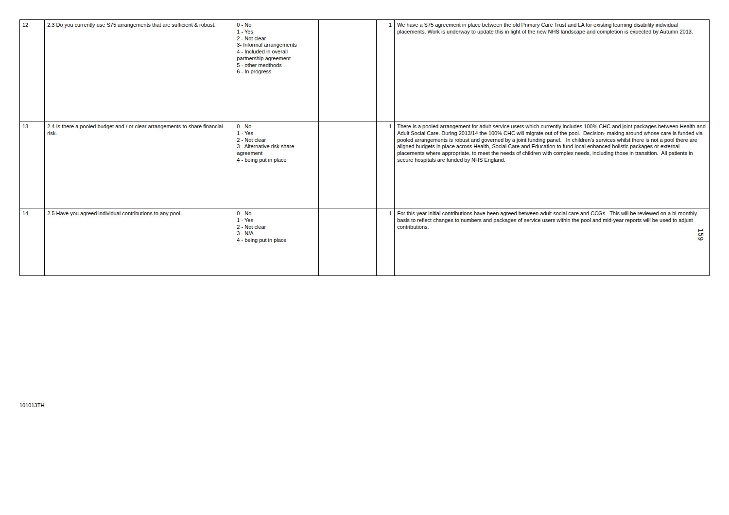159
| 12 | 2.3 Do you currently use S75 arrangements that are sufficient & robust. | 0 - No 1 - Yes 2 - Not clear 3- Informal arrangements 4 - Included in overall partnership agreement 5 - other medthods 6 - In progress | | 1 | We have a S75 agreement in place between the old Primary Care Trust and LA for existing learning disability individual placements. Work is underway to update this in light of the new NHS landscape and completion is expected by Autumn 2013. |
| 13 | 2.4 Is there a pooled budget and / or clear arrangements to share financial risk. | 0 - No 1 - Yes 2 - Not clear 3 - Alternative risk share agreement 4 - being put in place | | 1 | There is a pooled arrangement for adult service users which currently includes 100% CHC and joint packages between Health and Adult Social Care. During 2013/14 the 100% CHC will migrate out of the pool. Decision- making around whose care is funded via pooled arrangements is robust and governed by a joint funding panel. In children’s services whilst there is not a pool there are aligned budgets in place across Health, Social Care and Education to fund local enhanced holistic packages or external placements where appropriate, to meet the needs of children with complex needs, including those in transition. All patients in secure hospitals are funded by NHS England. |
| 14 | 2.5 Have you agreed individual contributions to any pool. | 0 - No 1 - Yes 2 - Not clear 3 - N/A 4 - being put in place | | 1 | For this year initial contributions have been agreed between adult social care and CCGs. This will be reviewed on a bi-monthly basis to reflect changes to numbers and packages of service users within the pool and mid-year reports will be used to adjust contributions. |
101013TH